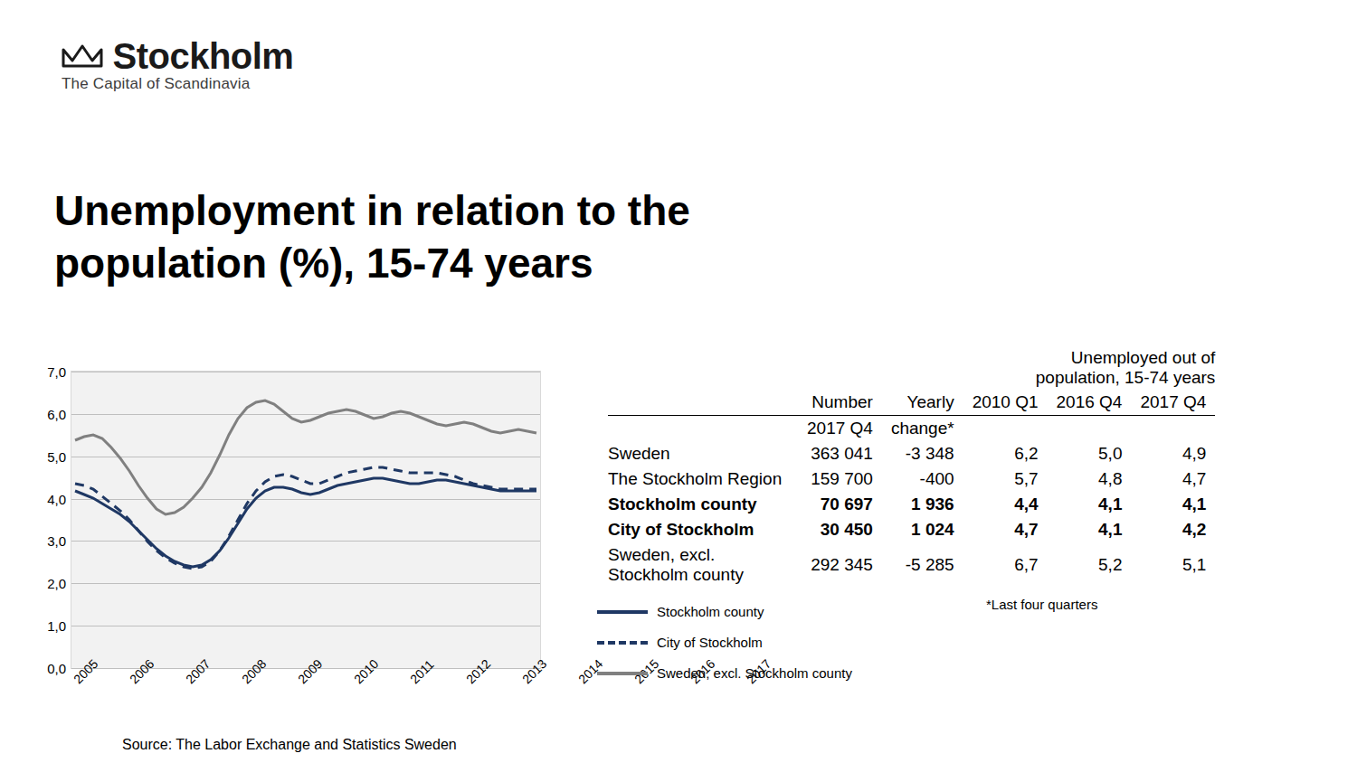Stockholm
The Capital of Scandinavia
Unemployment in relation to the
population (%), 15-74 years
7,0
6,0
5,0
4,0
3,0
2,0
1,0
0,0
2005 2006 2007 2008 2009 2010 2011 2012 2013 2014 2015 2016 2017
Stockholm county
City of Stockholm
Sweden, excl. Stockholm county
Source: The Labor Exchange and Statistics Sweden
Unemployed out of population, 15-74 years
| | Number | Yearly | 2010 Q1 | 2016 Q4 | 2017 Q4 |
| --- | --- | --- | --- | --- | --- |
| | 2017 Q4 | change* | | | |
| Sweden | 363 041 | -3 348 | 6,2 | 5,0 | 4,9 |
| The Stockholm Region | 159 700 | -400 | 5,7 | 4,8 | 4,7 |
| Stockholm county | 70 697 | 1 936 | 4,4 | 4,1 | 4,1 |
| City of Stockholm | 30 450 | 1 024 | 4,7 | 4,1 | 4,2 |
| Sweden, excl. Stockholm county | 292 345 | -5 285 | 6,7 | 5,2 | 5,1 |
*Last four quarters